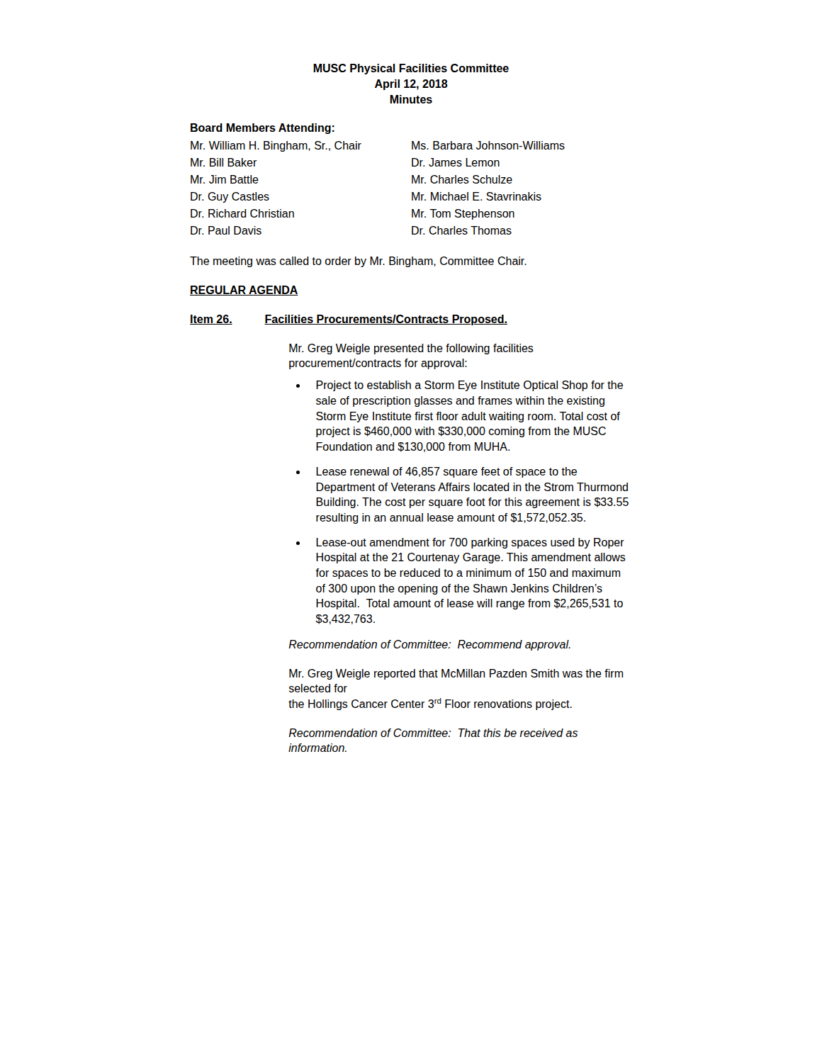MUSC Physical Facilities Committee
April 12, 2018
Minutes
Board Members Attending:
| Mr. William H. Bingham, Sr., Chair | Ms. Barbara Johnson-Williams |
| Mr. Bill Baker | Dr. James Lemon |
| Mr. Jim Battle | Mr. Charles Schulze |
| Dr. Guy Castles | Mr. Michael E. Stavrinakis |
| Dr. Richard Christian | Mr. Tom Stephenson |
| Dr. Paul Davis | Dr. Charles Thomas |
The meeting was called to order by Mr. Bingham, Committee Chair.
REGULAR AGENDA
Item 26.
Facilities Procurements/Contracts Proposed.
Mr. Greg Weigle presented the following facilities procurement/contracts for approval:
Project to establish a Storm Eye Institute Optical Shop for the sale of prescription glasses and frames within the existing Storm Eye Institute first floor adult waiting room. Total cost of project is $460,000 with $330,000 coming from the MUSC Foundation and $130,000 from MUHA.
Lease renewal of 46,857 square feet of space to the Department of Veterans Affairs located in the Strom Thurmond Building. The cost per square foot for this agreement is $33.55 resulting in an annual lease amount of $1,572,052.35.
Lease-out amendment for 700 parking spaces used by Roper Hospital at the 21 Courtenay Garage. This amendment allows for spaces to be reduced to a minimum of 150 and maximum of 300 upon the opening of the Shawn Jenkins Children’s Hospital. Total amount of lease will range from $2,265,531 to $3,432,763.
Recommendation of Committee: Recommend approval.
Mr. Greg Weigle reported that McMillan Pazden Smith was the firm selected for
the Hollings Cancer Center 3rd Floor renovations project.
Recommendation of Committee: That this be received as information.